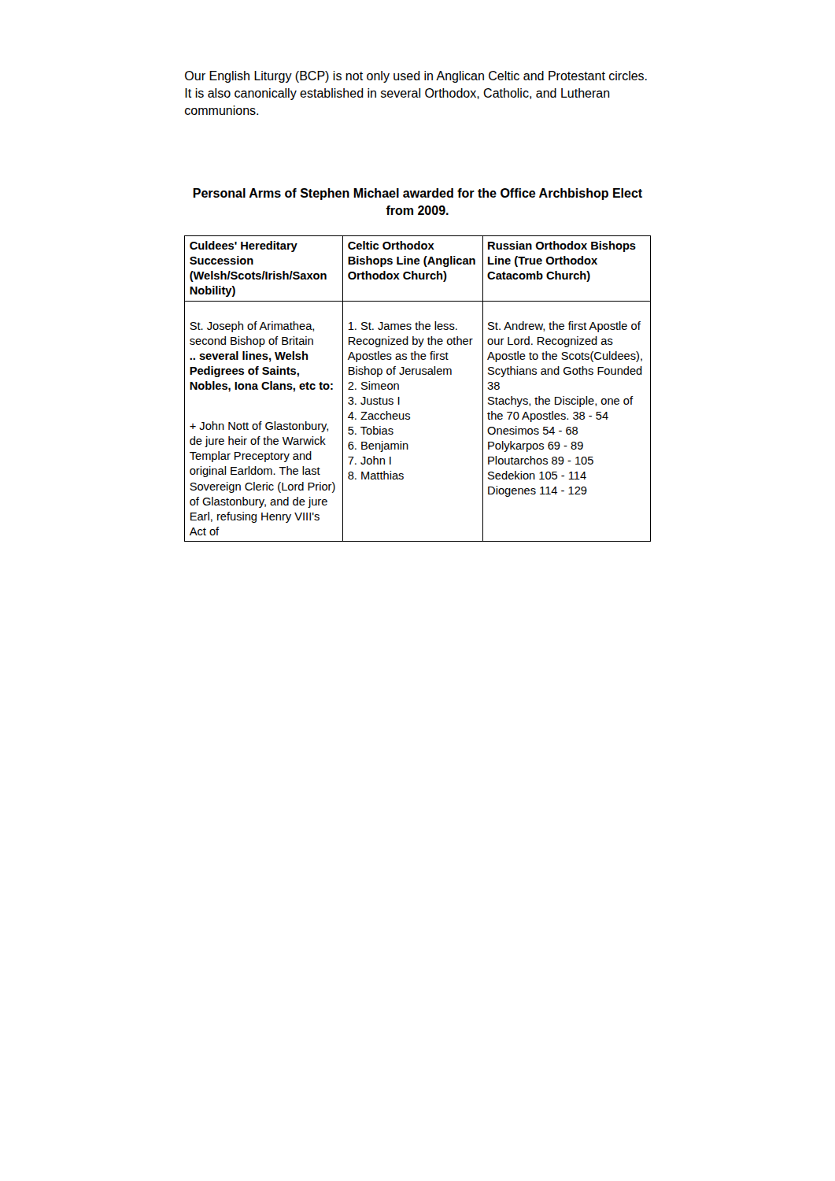Our English Liturgy (BCP) is not only used in Anglican Celtic and Protestant circles. It is also canonically established in several Orthodox, Catholic, and Lutheran communions.
Personal Arms of Stephen Michael awarded for the Office Archbishop Elect from 2009.
| Culdees' Hereditary Succession (Welsh/Scots/Irish/Saxon Nobility) | Celtic Orthodox Bishops Line (Anglican Orthodox Church) | Russian Orthodox Bishops Line (True Orthodox Catacomb Church) |
| --- | --- | --- |
| St. Joseph of Arimathea, second Bishop of Britain .. several lines, Welsh Pedigrees of Saints, Nobles, Iona Clans, etc to: + John Nott of Glastonbury, de jure heir of the Warwick Templar Preceptory and original Earldom. The last Sovereign Cleric (Lord Prior) of Glastonbury, and de jure Earl, refusing Henry VIII's Act of | 1. St. James the less. Recognized by the other Apostles as the first Bishop of Jerusalem 2. Simeon 3. Justus I 4. Zaccheus 5. Tobias 6. Benjamin 7. John I 8. Matthias | St. Andrew, the first Apostle of our Lord. Recognized as Apostle to the Scots(Culdees), Scythians and Goths Founded 38 Stachys, the Disciple, one of the 70 Apostles. 38 - 54 Onesimos 54 - 68 Polykarpos 69 - 89 Ploutarchos 89 - 105 Sedekion 105 - 114 Diogenes 114 - 129 |